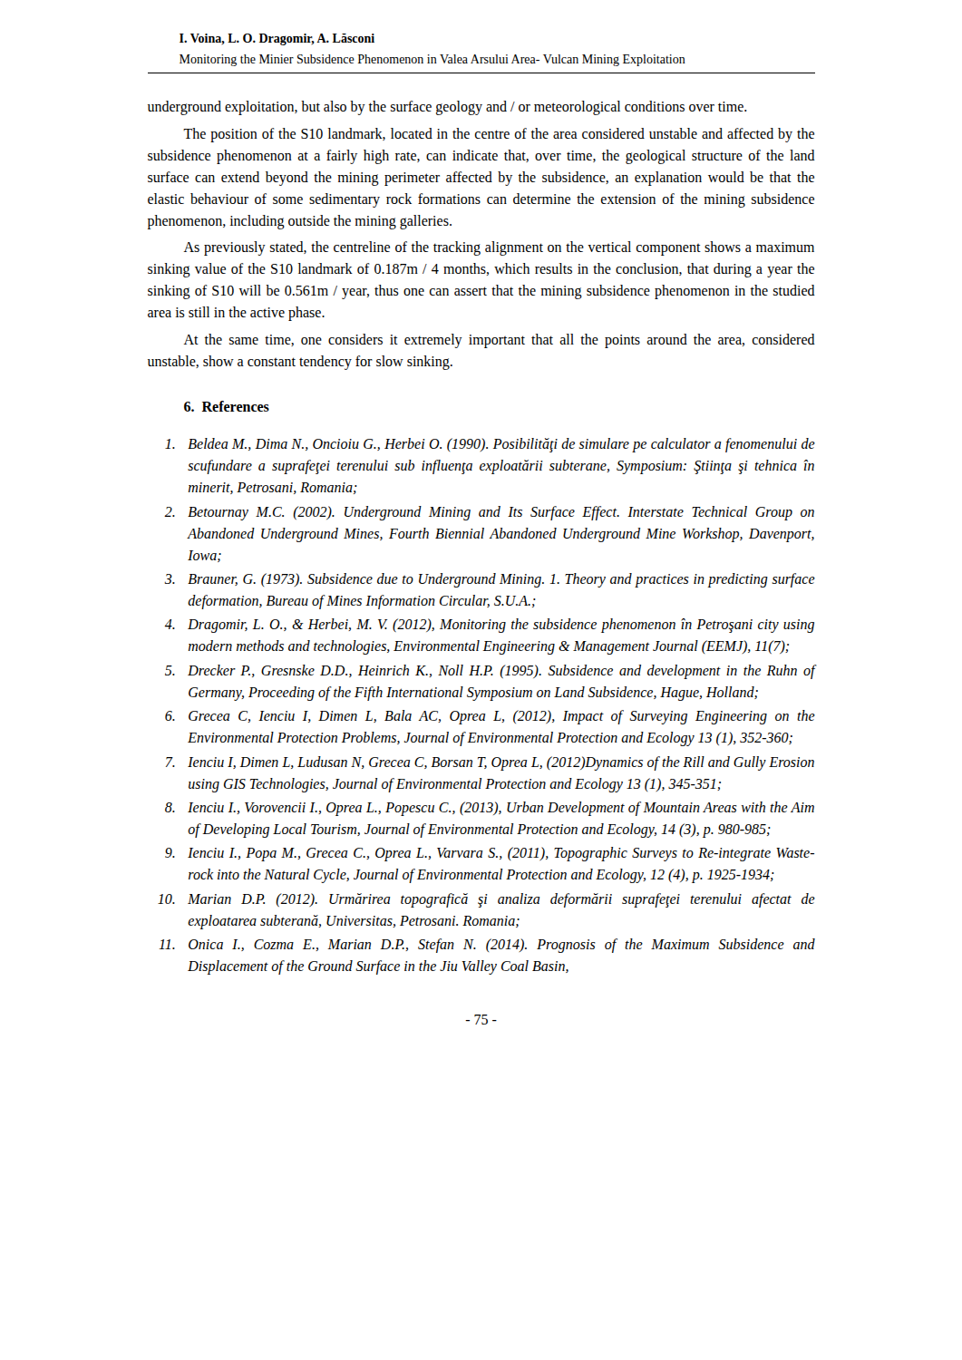I. Voina, L. O. Dragomir, A. Lăsconi
Monitoring the Minier Subsidence Phenomenon in Valea Arsului Area- Vulcan Mining Exploitation
underground exploitation, but also by the surface geology and / or meteorological conditions over time.
The position of the S10 landmark, located in the centre of the area considered unstable and affected by the subsidence phenomenon at a fairly high rate, can indicate that, over time, the geological structure of the land surface can extend beyond the mining perimeter affected by the subsidence, an explanation would be that the elastic behaviour of some sedimentary rock formations can determine the extension of the mining subsidence phenomenon, including outside the mining galleries.
As previously stated, the centreline of the tracking alignment on the vertical component shows a maximum sinking value of the S10 landmark of 0.187m / 4 months, which results in the conclusion, that during a year the sinking of S10 will be 0.561m / year, thus one can assert that the mining subsidence phenomenon in the studied area is still in the active phase.
At the same time, one considers it extremely important that all the points around the area, considered unstable, show a constant tendency for slow sinking.
6. References
Beldea M., Dima N., Oncioiu G., Herbei O. (1990). Posibilităţi de simulare pe calculator a fenomenului de scufundare a suprafeţei terenului sub influenţa exploatării subterane, Symposium: Ştiinţa şi tehnica în minerit, Petrosani, Romania;
Betournay M.C. (2002). Underground Mining and Its Surface Effect. Interstate Technical Group on Abandoned Underground Mines, Fourth Biennial Abandoned Underground Mine Workshop, Davenport, Iowa;
Brauner, G. (1973). Subsidence due to Underground Mining. 1. Theory and practices in predicting surface deformation, Bureau of Mines Information Circular, S.U.A.;
Dragomir, L. O., & Herbei, M. V. (2012), Monitoring the subsidence phenomenon în Petroşani city using modern methods and technologies, Environmental Engineering & Management Journal (EEMJ), 11(7);
Drecker P., Gresnske D.D., Heinrich K., Noll H.P. (1995). Subsidence and development in the Ruhn of Germany, Proceeding of the Fifth International Symposium on Land Subsidence, Hague, Holland;
Grecea C, Ienciu I, Dimen L, Bala AC, Oprea L, (2012), Impact of Surveying Engineering on the Environmental Protection Problems, Journal of Environmental Protection and Ecology 13 (1), 352-360;
Ienciu I, Dimen L, Ludusan N, Grecea C, Borsan T, Oprea L, (2012)Dynamics of the Rill and Gully Erosion using GIS Technologies, Journal of Environmental Protection and Ecology 13 (1), 345-351;
Ienciu I., Vorovencii I., Oprea L., Popescu C., (2013), Urban Development of Mountain Areas with the Aim of Developing Local Tourism, Journal of Environmental Protection and Ecology, 14 (3), p. 980-985;
Ienciu I., Popa M., Grecea C., Oprea L., Varvara S., (2011), Topographic Surveys to Re-integrate Waste-rock into the Natural Cycle, Journal of Environmental Protection and Ecology, 12 (4), p. 1925-1934;
Marian D.P. (2012). Urmărirea topografică şi analiza deformării suprafeţei terenului afectat de exploatarea subterană, Universitas, Petrosani. Romania;
Onica I., Cozma E., Marian D.P., Stefan N. (2014). Prognosis of the Maximum Subsidence and Displacement of the Ground Surface in the Jiu Valley Coal Basin,
- 75 -